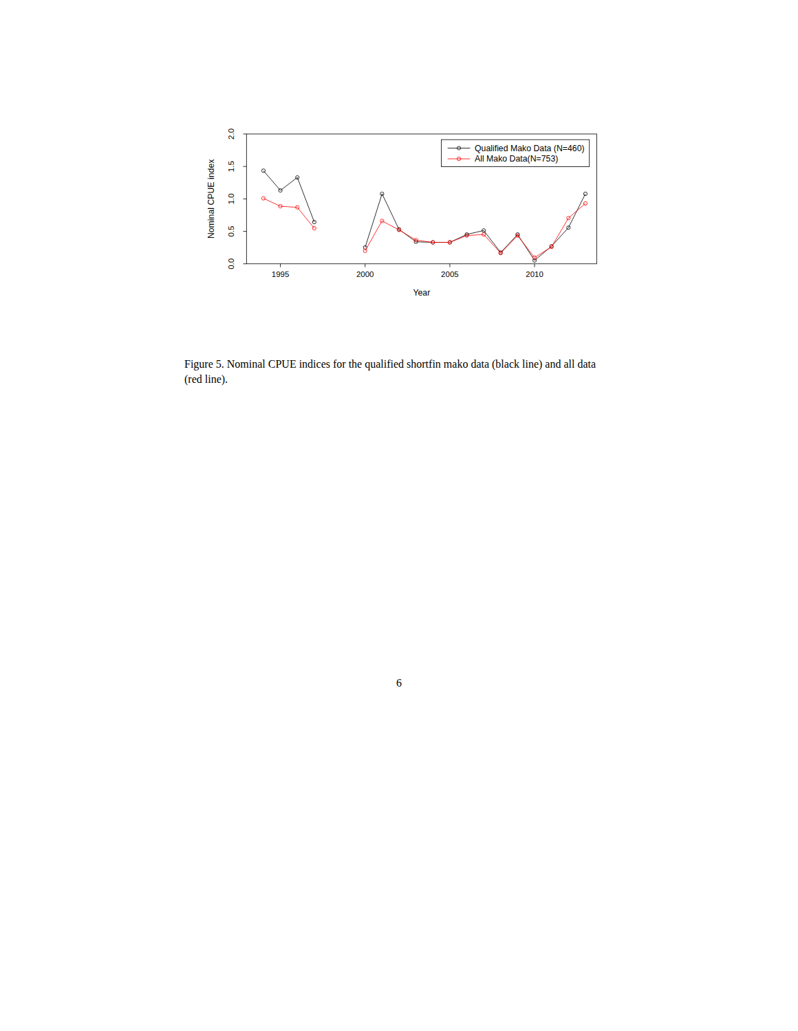Nominal CPUE indices for the qualified shortfin mako data and all data Two series plotted from 1994 to 2013. Qualified Mako Data (N=460) shown as a black line with open circles; All Mako Data (N=753) shown as a red line with open circles. Values decline from about 1.4 in 1994 to near 0.1 around 2010, then rise to about 1.0 by 2013. 0.0 0.5 1.0 1.5 2.0 Nominal CPUE index 1995 2000 2005 2010 Year Qualified Mako Data (N=460) All Mako Data(N=753)
Figure 5. Nominal CPUE indices for the qualified shortfin mako data (black line) and all data (red line).
6